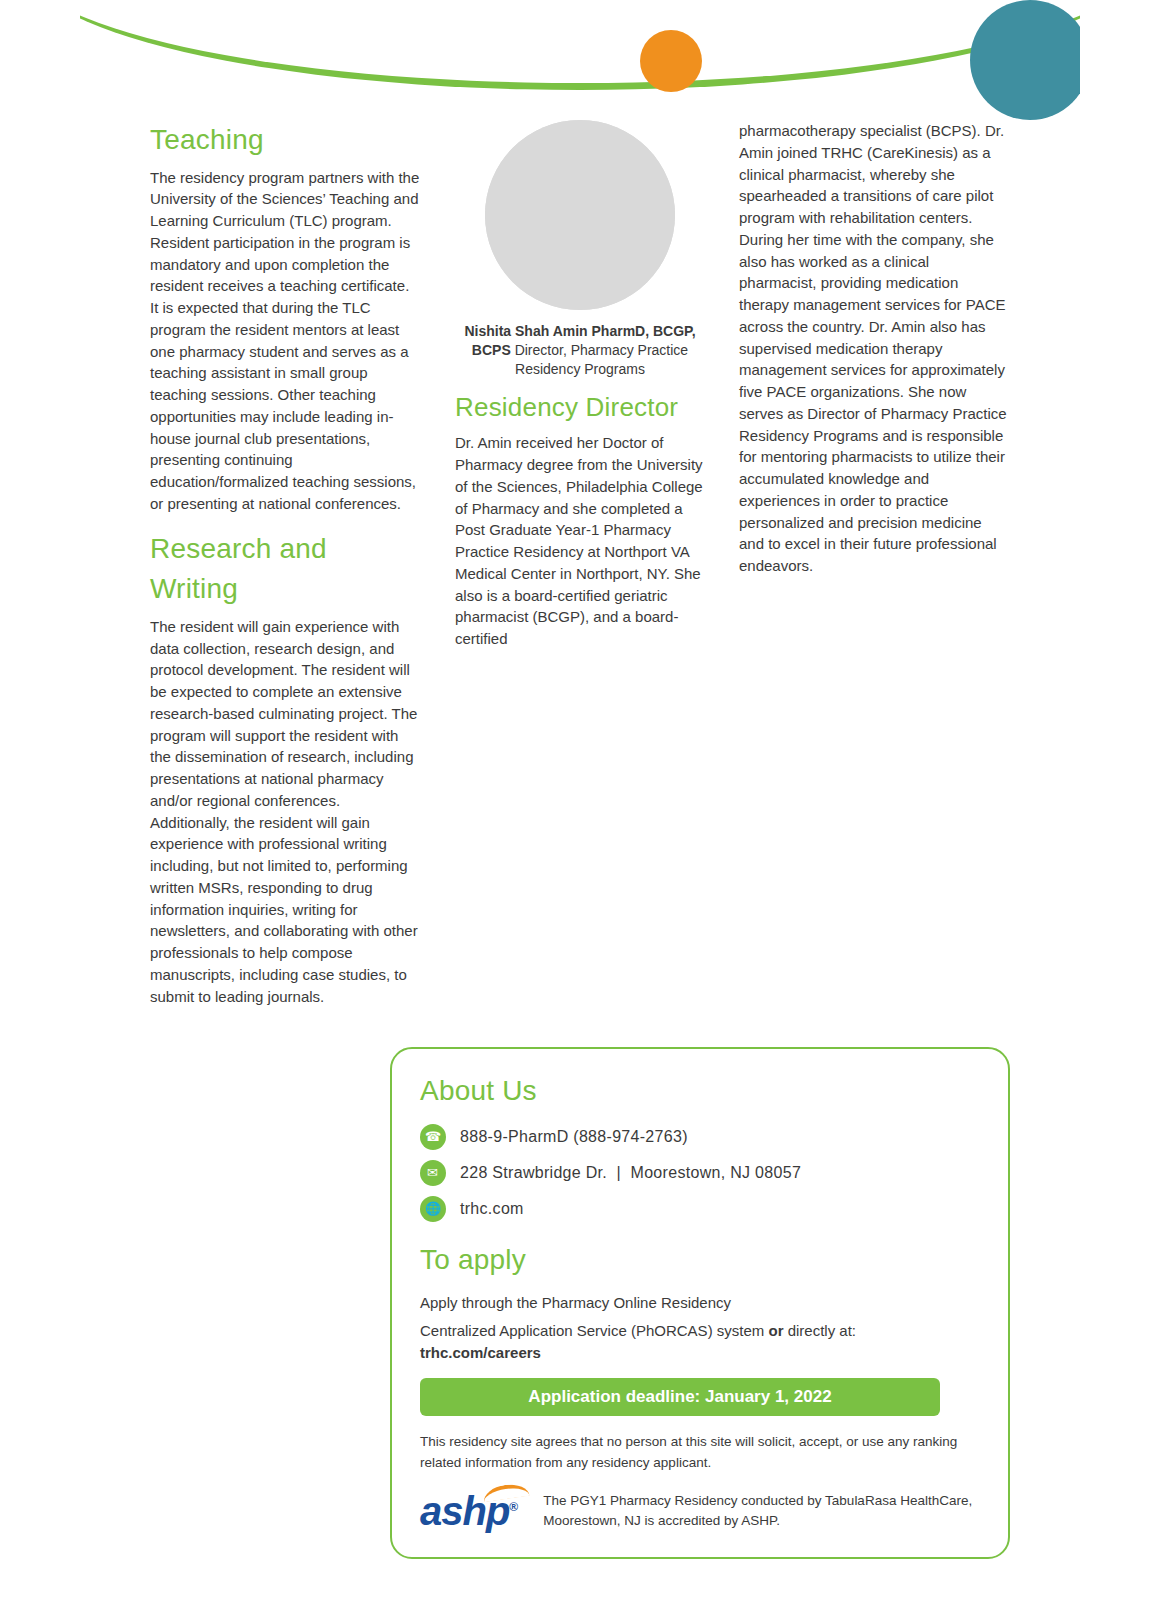Teaching
The residency program partners with the University of the Sciences’ Teaching and Learning Curriculum (TLC) program. Resident participation in the program is mandatory and upon completion the resident receives a teaching certificate. It is expected that during the TLC program the resident mentors at least one pharmacy student and serves as a teaching assistant in small group teaching sessions. Other teaching opportunities may include leading in-house journal club presentations, presenting continuing education/formalized teaching sessions, or presenting at national conferences.
Research and Writing
The resident will gain experience with data collection, research design, and protocol development. The resident will be expected to complete an extensive research-based culminating project. The program will support the resident with the dissemination of research, including presentations at national pharmacy and/or regional conferences. Additionally, the resident will gain experience with professional writing including, but not limited to, performing written MSRs, responding to drug information inquiries, writing for newsletters, and collaborating with other professionals to help compose manuscripts, including case studies, to submit to leading journals.
Nishita Shah Amin PharmD, BCGP, BCPS Director, Pharmacy Practice
Residency Programs
Residency Director
Dr. Amin received her Doctor of Pharmacy degree from the University of the Sciences, Philadelphia College of Pharmacy and she completed a Post Graduate Year-1 Pharmacy Practice Residency at Northport VA Medical Center in Northport, NY. She also is a board-certified geriatric pharmacist (BCGP), and a board-certified
pharmacotherapy specialist (BCPS). Dr. Amin joined TRHC (CareKinesis) as a clinical pharmacist, whereby she spearheaded a transitions of care pilot program with rehabilitation centers. During her time with the company, she also has worked as a clinical pharmacist, providing medication therapy management services for PACE across the country. Dr. Amin also has supervised medication therapy management services for approximately five PACE organizations. She now serves as Director of Pharmacy Practice Residency Programs and is responsible for mentoring pharmacists to utilize their accumulated knowledge and experiences in order to practice personalized and precision medicine and to excel in their future professional endeavors.
About Us
☎888-9-PharmD (888-974-2763)
✉228 Strawbridge Dr. | Moorestown, NJ 08057
🌐trhc.com
To apply
Apply through the Pharmacy Online Residency
Centralized Application Service (PhORCAS) system or directly at: trhc.com/careers
Application deadline: January 1, 2022
This residency site agrees that no person at this site will solicit, accept, or use any ranking related information from any residency applicant.
ashp®
The PGY1 Pharmacy Residency conducted by TabulaRasa HealthCare, Moorestown, NJ is accredited by ASHP.